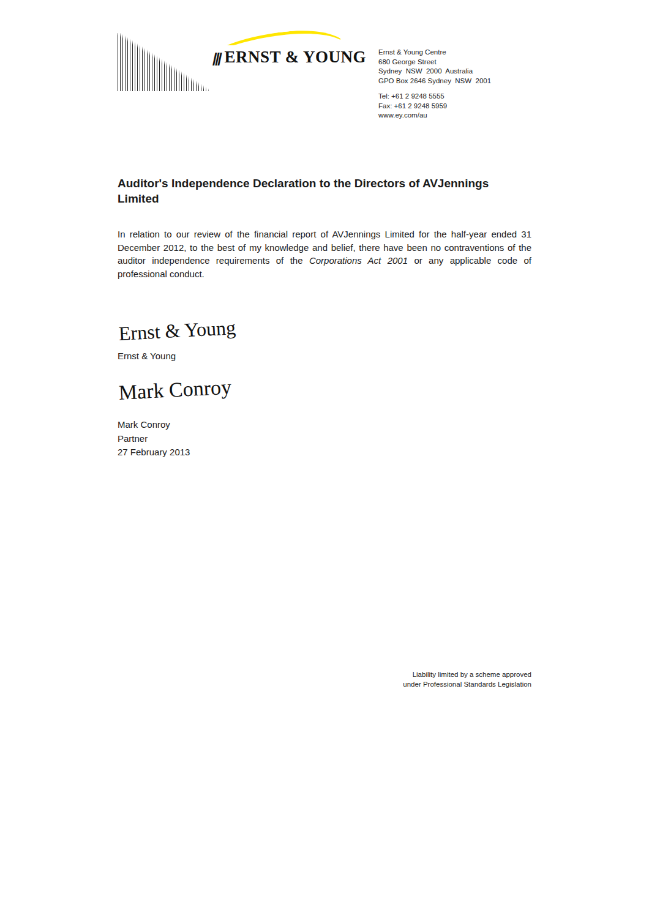|||ERNST & YOUNG
Ernst & Young Centre
680 George Street
Sydney NSW 2000 Australia
GPO Box 2646 Sydney NSW 2001
Tel: +61 2 9248 5555
Fax: +61 2 9248 5959
www.ey.com/au
Auditor's Independence Declaration to the Directors of AVJennings Limited
In relation to our review of the financial report of AVJennings Limited for the half-year ended 31 December 2012, to the best of my knowledge and belief, there have been no contraventions of the auditor independence requirements of the Corporations Act 2001 or any applicable code of professional conduct.
Ernst & Young
Ernst & Young
Mark Conroy
Mark Conroy
Partner
27 February 2013
Liability limited by a scheme approved
under Professional Standards Legislation